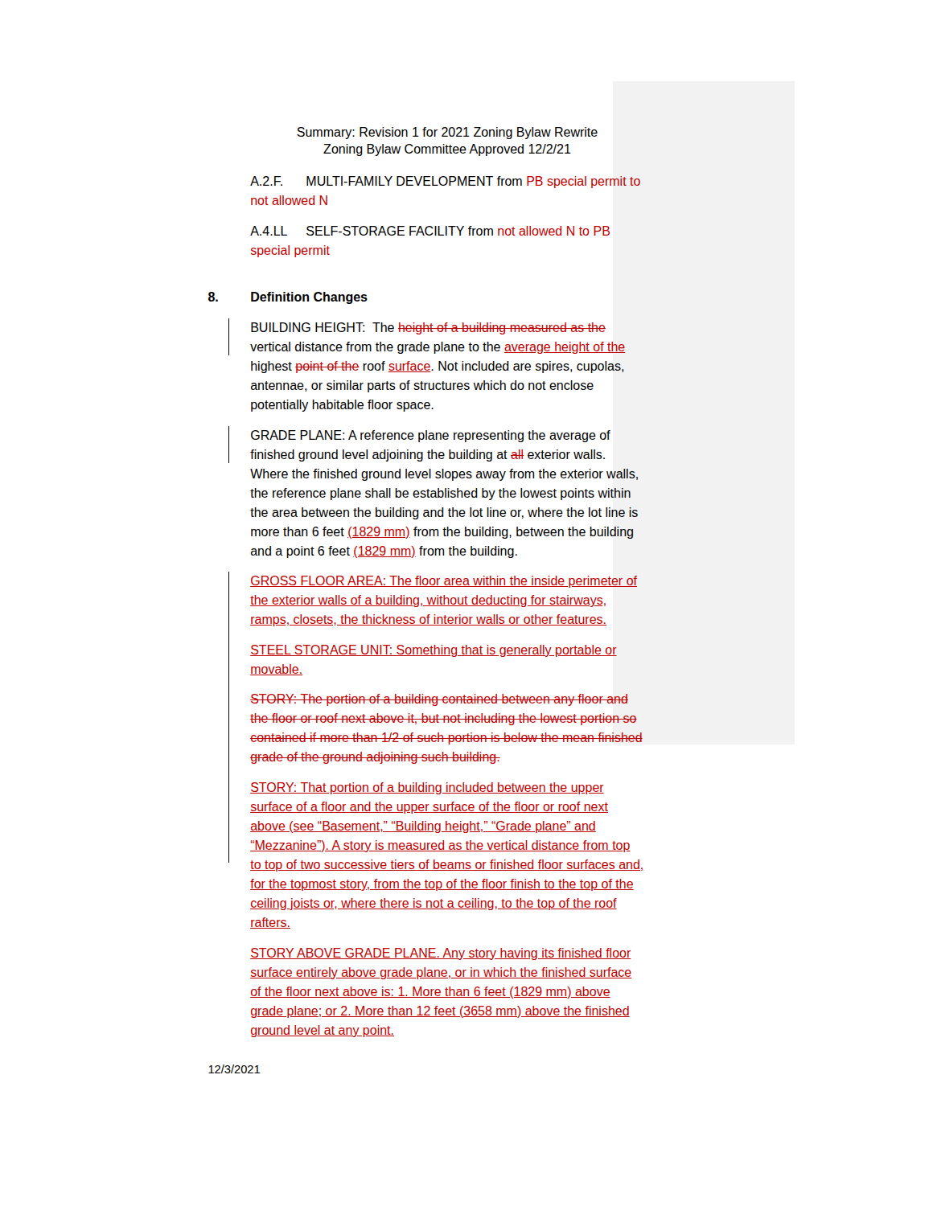Summary: Revision 1 for 2021 Zoning Bylaw Rewrite Zoning Bylaw Committee Approved 12/2/21
A.2.F. MULTI-FAMILY DEVELOPMENT from PB special permit to not allowed N
A.4.LL SELF-STORAGE FACILITY from not allowed N to PB special permit
8.
Definition Changes
BUILDING HEIGHT: The height of a building measured as the vertical distance from the grade plane to the average height of the highest point of the roof surface. Not included are spires, cupolas, antennae, or similar parts of structures which do not enclose potentially habitable floor space.
GRADE PLANE: A reference plane representing the average of finished ground level adjoining the building at all exterior walls. Where the finished ground level slopes away from the exterior walls, the reference plane shall be established by the lowest points within the area between the building and the lot line or, where the lot line is more than 6 feet (1829 mm) from the building, between the building and a point 6 feet (1829 mm) from the building.
GROSS FLOOR AREA: The floor area within the inside perimeter of the exterior walls of a building, without deducting for stairways, ramps, closets, the thickness of interior walls or other features.
STEEL STORAGE UNIT: Something that is generally portable or movable.
STORY: The portion of a building contained between any floor and the floor or roof next above it, but not including the lowest portion so contained if more than 1/2 of such portion is below the mean finished grade of the ground adjoining such building.
STORY: That portion of a building included between the upper surface of a floor and the upper surface of the floor or roof next above (see “Basement,” “Building height,” “Grade plane” and “Mezzanine”). A story is measured as the vertical distance from top to top of two successive tiers of beams or finished floor surfaces and, for the topmost story, from the top of the floor finish to the top of the ceiling joists or, where there is not a ceiling, to the top of the roof rafters.
STORY ABOVE GRADE PLANE. Any story having its finished floor surface entirely above grade plane, or in which the finished surface of the floor next above is: 1. More than 6 feet (1829 mm) above grade plane; or 2. More than 12 feet (3658 mm) above the finished ground level at any point.
12/3/2021